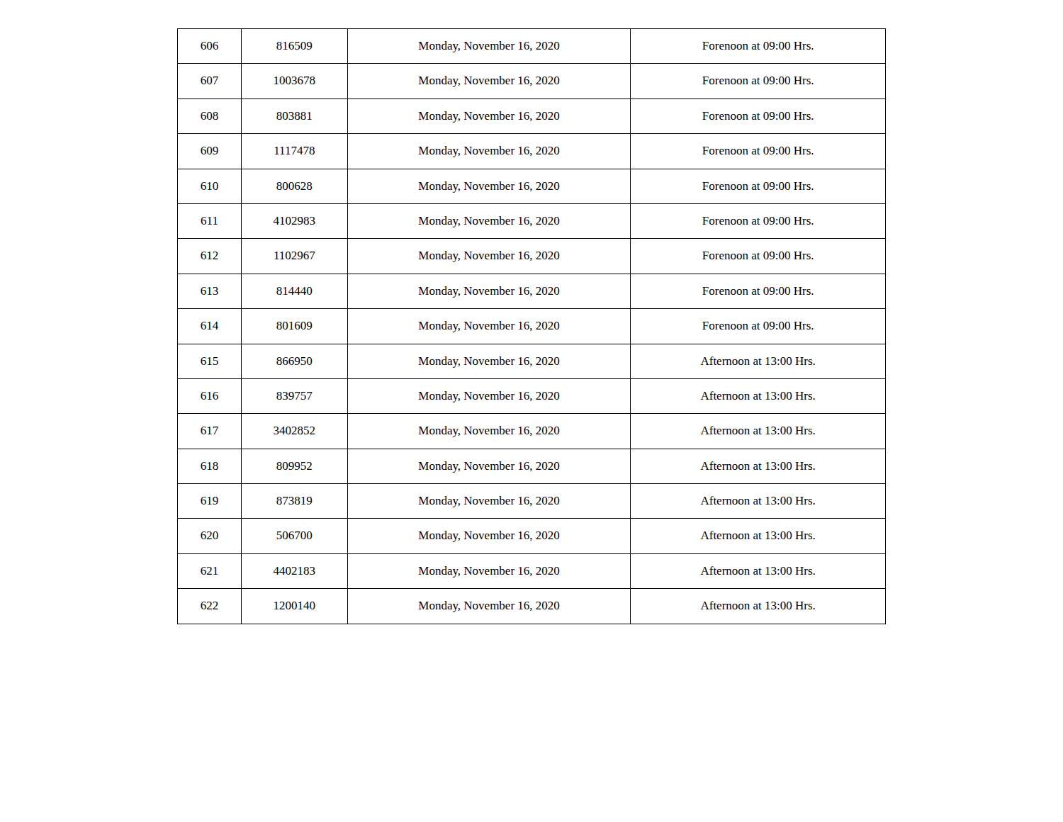| 606 | 816509 | Monday, November 16, 2020 | Forenoon at 09:00 Hrs. |
| 607 | 1003678 | Monday, November 16, 2020 | Forenoon at 09:00 Hrs. |
| 608 | 803881 | Monday, November 16, 2020 | Forenoon at 09:00 Hrs. |
| 609 | 1117478 | Monday, November 16, 2020 | Forenoon at 09:00 Hrs. |
| 610 | 800628 | Monday, November 16, 2020 | Forenoon at 09:00 Hrs. |
| 611 | 4102983 | Monday, November 16, 2020 | Forenoon at 09:00 Hrs. |
| 612 | 1102967 | Monday, November 16, 2020 | Forenoon at 09:00 Hrs. |
| 613 | 814440 | Monday, November 16, 2020 | Forenoon at 09:00 Hrs. |
| 614 | 801609 | Monday, November 16, 2020 | Forenoon at 09:00 Hrs. |
| 615 | 866950 | Monday, November 16, 2020 | Afternoon at 13:00 Hrs. |
| 616 | 839757 | Monday, November 16, 2020 | Afternoon at 13:00 Hrs. |
| 617 | 3402852 | Monday, November 16, 2020 | Afternoon at 13:00 Hrs. |
| 618 | 809952 | Monday, November 16, 2020 | Afternoon at 13:00 Hrs. |
| 619 | 873819 | Monday, November 16, 2020 | Afternoon at 13:00 Hrs. |
| 620 | 506700 | Monday, November 16, 2020 | Afternoon at 13:00 Hrs. |
| 621 | 4402183 | Monday, November 16, 2020 | Afternoon at 13:00 Hrs. |
| 622 | 1200140 | Monday, November 16, 2020 | Afternoon at 13:00 Hrs. |